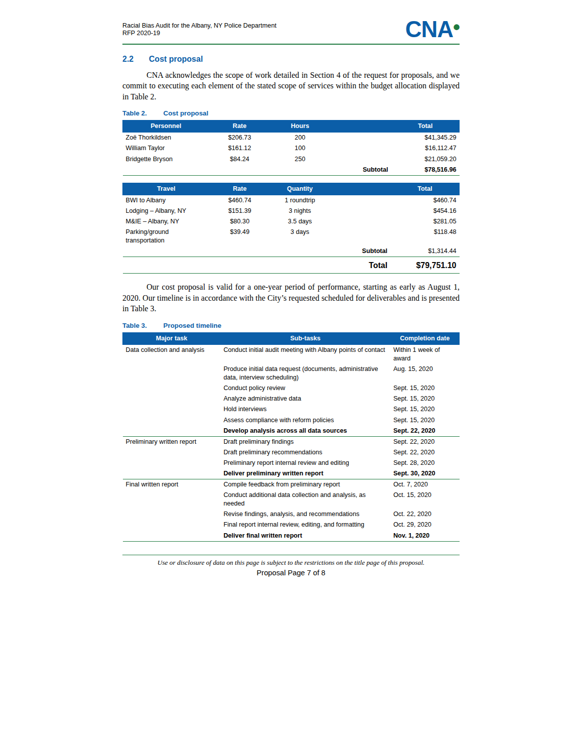Racial Bias Audit for the Albany, NY Police Department
RFP 2020-19
CNA•
2.2 Cost proposal
CNA acknowledges the scope of work detailed in Section 4 of the request for proposals, and we commit to executing each element of the stated scope of services within the budget allocation displayed in Table 2.
Table 2. Cost proposal
| Personnel | Rate | Hours | | Total |
| --- | --- | --- | --- | --- |
| Zoë Thorkildsen | $206.73 | 200 | | $41,345.29 |
| William Taylor | $161.12 | 100 | | $16,112.47 |
| Bridgette Bryson | $84.24 | 250 | | $21,059.20 |
| | | | Subtotal | $78,516.96 |
| Travel | Rate | Quantity | | Total |
| --- | --- | --- | --- | --- |
| BWI to Albany | $460.74 | 1 roundtrip | | $460.74 |
| Lodging – Albany, NY | $151.39 | 3 nights | | $454.16 |
| M&IE – Albany, NY | $80.30 | 3.5 days | | $281.05 |
| Parking/ground transportation | $39.49 | 3 days | | $118.48 |
| | | | Subtotal | $1,314.44 |
| | | | Total | $79,751.10 |
Our cost proposal is valid for a one-year period of performance, starting as early as August 1, 2020. Our timeline is in accordance with the City’s requested scheduled for deliverables and is presented in Table 3.
Table 3. Proposed timeline
| Major task | Sub-tasks | Completion date |
| --- | --- | --- |
| Data collection and analysis | Conduct initial audit meeting with Albany points of contact | Within 1 week of award |
| | Produce initial data request (documents, administrative data, interview scheduling) | Aug. 15, 2020 |
| | Conduct policy review | Sept. 15, 2020 |
| | Analyze administrative data | Sept. 15, 2020 |
| | Hold interviews | Sept. 15, 2020 |
| | Assess compliance with reform policies | Sept. 15, 2020 |
| | Develop analysis across all data sources | Sept. 22, 2020 |
| Preliminary written report | Draft preliminary findings | Sept. 22, 2020 |
| | Draft preliminary recommendations | Sept. 22, 2020 |
| | Preliminary report internal review and editing | Sept. 28, 2020 |
| | Deliver preliminary written report | Sept. 30, 2020 |
| Final written report | Compile feedback from preliminary report | Oct. 7, 2020 |
| | Conduct additional data collection and analysis, as needed | Oct. 15, 2020 |
| | Revise findings, analysis, and recommendations | Oct. 22, 2020 |
| | Final report internal review, editing, and formatting | Oct. 29, 2020 |
| | Deliver final written report | Nov. 1, 2020 |
Use or disclosure of data on this page is subject to the restrictions on the title page of this proposal.
Proposal Page 7 of 8